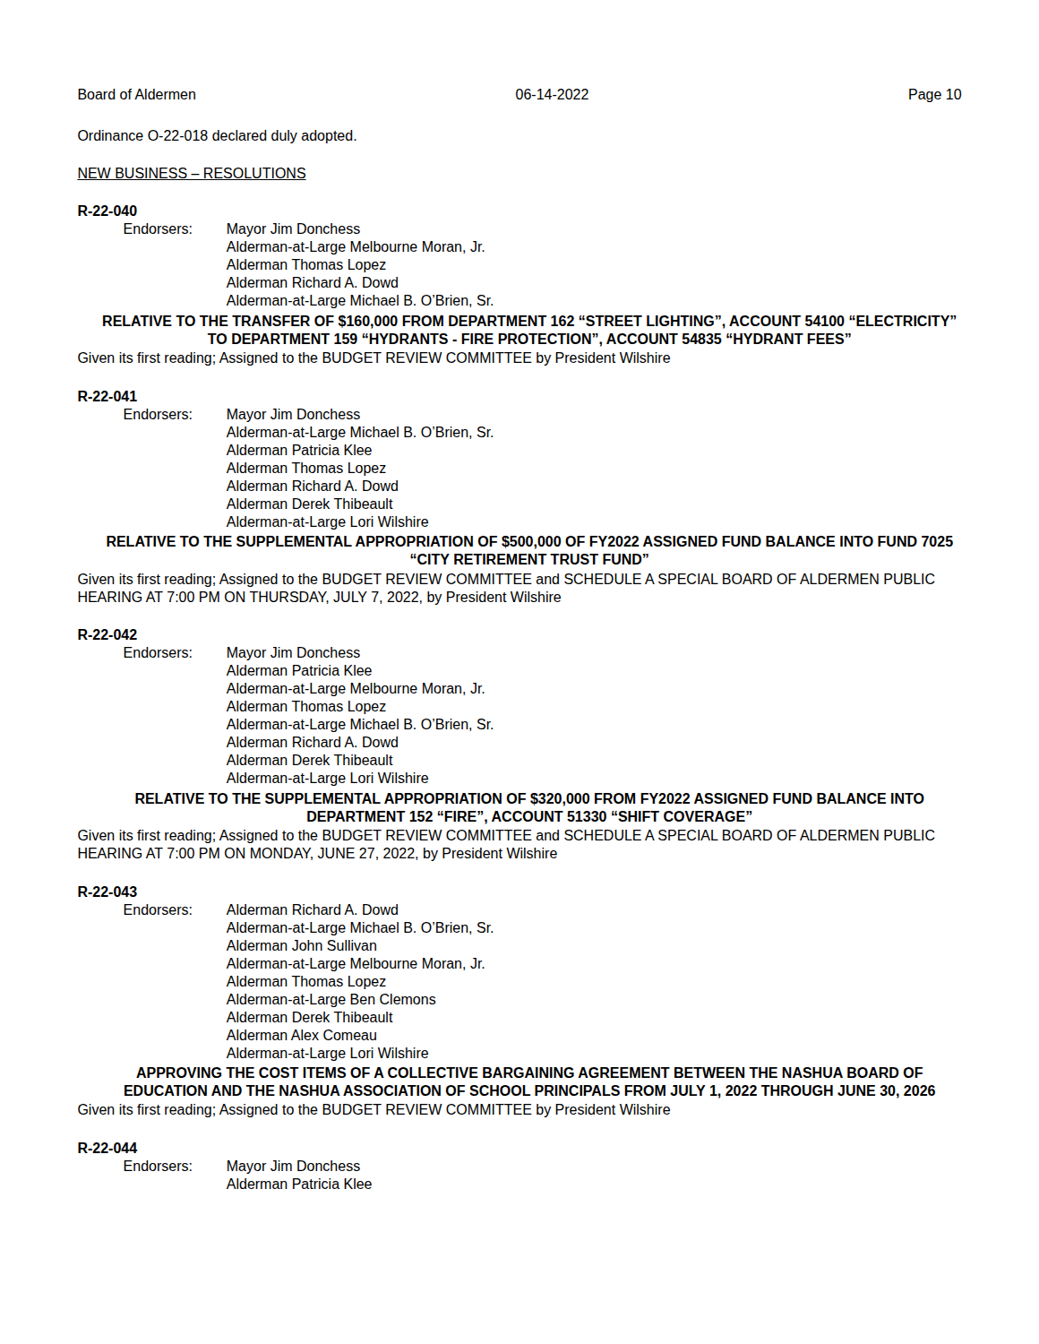Board of Aldermen
06-14-2022
Page 10
Ordinance O-22-018 declared duly adopted.
NEW BUSINESS – RESOLUTIONS
R-22-040
Endorsers:
Mayor Jim Donchess
Alderman-at-Large Melbourne Moran, Jr.
Alderman Thomas Lopez
Alderman Richard A. Dowd
Alderman-at-Large Michael B. O’Brien, Sr.
RELATIVE TO THE TRANSFER OF $160,000 FROM DEPARTMENT 162 “STREET LIGHTING”, ACCOUNT 54100 “ELECTRICITY” TO DEPARTMENT 159 “HYDRANTS - FIRE PROTECTION”, ACCOUNT 54835 “HYDRANT FEES”
Given its first reading; Assigned to the BUDGET REVIEW COMMITTEE by President Wilshire
R-22-041
Endorsers:
Mayor Jim Donchess
Alderman-at-Large Michael B. O’Brien, Sr.
Alderman Patricia Klee
Alderman Thomas Lopez
Alderman Richard A. Dowd
Alderman Derek Thibeault
Alderman-at-Large Lori Wilshire
RELATIVE TO THE SUPPLEMENTAL APPROPRIATION OF $500,000 OF FY2022 ASSIGNED FUND BALANCE INTO FUND 7025 “CITY RETIREMENT TRUST FUND”
Given its first reading; Assigned to the BUDGET REVIEW COMMITTEE and SCHEDULE A SPECIAL BOARD OF ALDERMEN PUBLIC HEARING AT 7:00 PM ON THURSDAY, JULY 7, 2022, by President Wilshire
R-22-042
Endorsers:
Mayor Jim Donchess
Alderman Patricia Klee
Alderman-at-Large Melbourne Moran, Jr.
Alderman Thomas Lopez
Alderman-at-Large Michael B. O’Brien, Sr.
Alderman Richard A. Dowd
Alderman Derek Thibeault
Alderman-at-Large Lori Wilshire
RELATIVE TO THE SUPPLEMENTAL APPROPRIATION OF $320,000 FROM FY2022 ASSIGNED FUND BALANCE INTO DEPARTMENT 152 “FIRE”, ACCOUNT 51330 “SHIFT COVERAGE”
Given its first reading; Assigned to the BUDGET REVIEW COMMITTEE and SCHEDULE A SPECIAL BOARD OF ALDERMEN PUBLIC HEARING AT 7:00 PM ON MONDAY, JUNE 27, 2022, by President Wilshire
R-22-043
Endorsers:
Alderman Richard A. Dowd
Alderman-at-Large Michael B. O’Brien, Sr.
Alderman John Sullivan
Alderman-at-Large Melbourne Moran, Jr.
Alderman Thomas Lopez
Alderman-at-Large Ben Clemons
Alderman Derek Thibeault
Alderman Alex Comeau
Alderman-at-Large Lori Wilshire
APPROVING THE COST ITEMS OF A COLLECTIVE BARGAINING AGREEMENT BETWEEN THE NASHUA BOARD OF EDUCATION AND THE NASHUA ASSOCIATION OF SCHOOL PRINCIPALS FROM JULY 1, 2022 THROUGH JUNE 30, 2026
Given its first reading; Assigned to the BUDGET REVIEW COMMITTEE by President Wilshire
R-22-044
Endorsers:
Mayor Jim Donchess
Alderman Patricia Klee